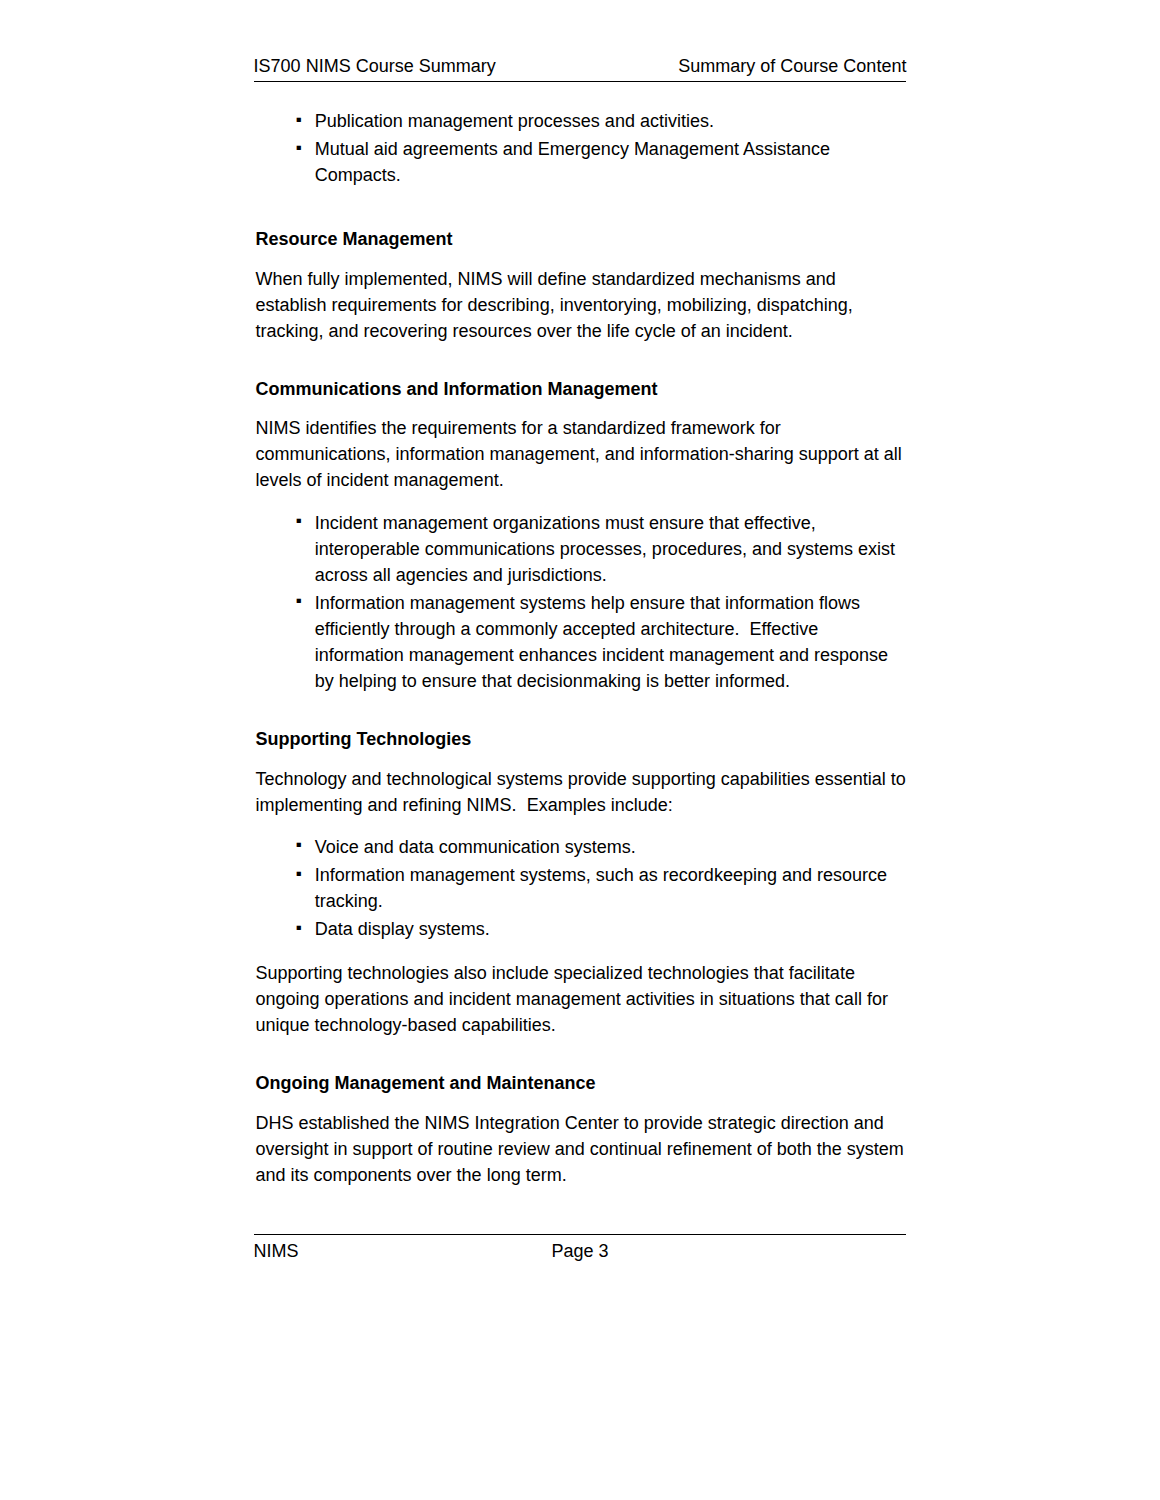IS700 NIMS Course Summary
Summary of Course Content
Publication management processes and activities.
Mutual aid agreements and Emergency Management Assistance Compacts.
Resource Management
When fully implemented, NIMS will define standardized mechanisms and establish requirements for describing, inventorying, mobilizing, dispatching, tracking, and recovering resources over the life cycle of an incident.
Communications and Information Management
NIMS identifies the requirements for a standardized framework for communications, information management, and information-sharing support at all levels of incident management.
Incident management organizations must ensure that effective, interoperable communications processes, procedures, and systems exist across all agencies and jurisdictions.
Information management systems help ensure that information flows efficiently through a commonly accepted architecture. Effective information management enhances incident management and response by helping to ensure that decisionmaking is better informed.
Supporting Technologies
Technology and technological systems provide supporting capabilities essential to implementing and refining NIMS. Examples include:
Voice and data communication systems.
Information management systems, such as recordkeeping and resource tracking.
Data display systems.
Supporting technologies also include specialized technologies that facilitate ongoing operations and incident management activities in situations that call for unique technology-based capabilities.
Ongoing Management and Maintenance
DHS established the NIMS Integration Center to provide strategic direction and oversight in support of routine review and continual refinement of both the system and its components over the long term.
NIMS
Page 3